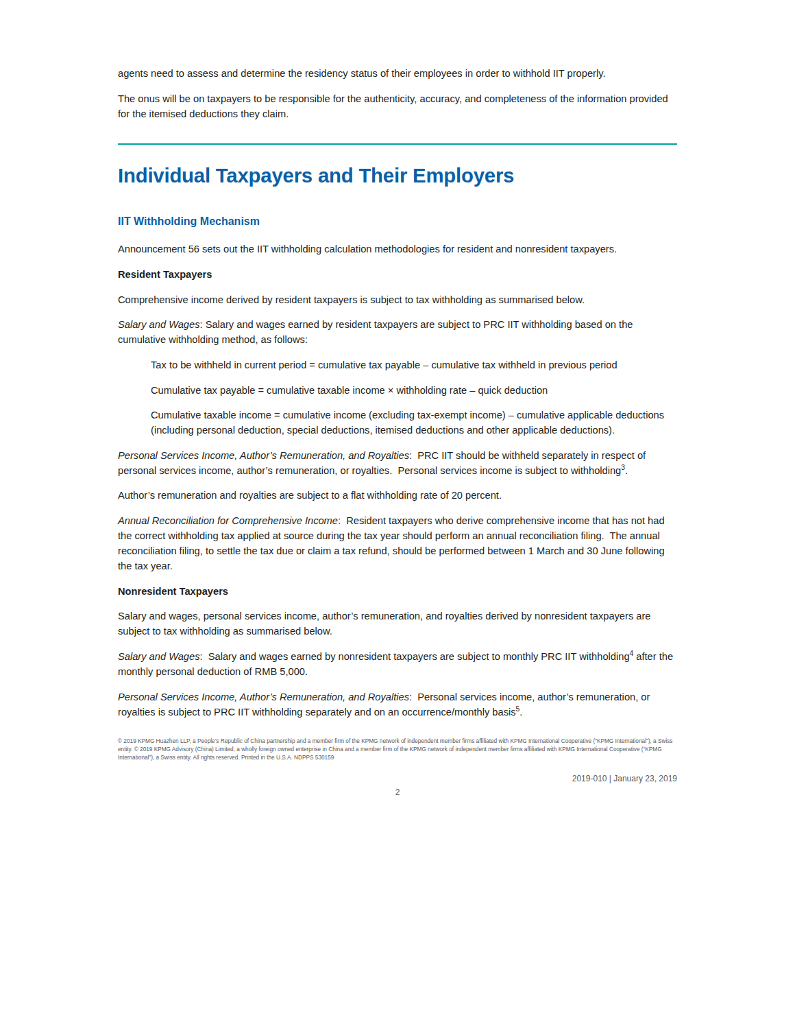agents need to assess and determine the residency status of their employees in order to withhold IIT properly.
The onus will be on taxpayers to be responsible for the authenticity, accuracy, and completeness of the information provided for the itemised deductions they claim.
Individual Taxpayers and Their Employers
IIT Withholding Mechanism
Announcement 56 sets out the IIT withholding calculation methodologies for resident and nonresident taxpayers.
Resident Taxpayers
Comprehensive income derived by resident taxpayers is subject to tax withholding as summarised below.
Salary and Wages: Salary and wages earned by resident taxpayers are subject to PRC IIT withholding based on the cumulative withholding method, as follows:
Tax to be withheld in current period = cumulative tax payable – cumulative tax withheld in previous period
Cumulative tax payable = cumulative taxable income × withholding rate – quick deduction
Cumulative taxable income = cumulative income (excluding tax-exempt income) – cumulative applicable deductions (including personal deduction, special deductions, itemised deductions and other applicable deductions).
Personal Services Income, Author’s Remuneration, and Royalties: PRC IIT should be withheld separately in respect of personal services income, author’s remuneration, or royalties. Personal services income is subject to withholding3.
Author’s remuneration and royalties are subject to a flat withholding rate of 20 percent.
Annual Reconciliation for Comprehensive Income: Resident taxpayers who derive comprehensive income that has not had the correct withholding tax applied at source during the tax year should perform an annual reconciliation filing. The annual reconciliation filing, to settle the tax due or claim a tax refund, should be performed between 1 March and 30 June following the tax year.
Nonresident Taxpayers
Salary and wages, personal services income, author’s remuneration, and royalties derived by nonresident taxpayers are subject to tax withholding as summarised below.
Salary and Wages: Salary and wages earned by nonresident taxpayers are subject to monthly PRC IIT withholding4 after the monthly personal deduction of RMB 5,000.
Personal Services Income, Author’s Remuneration, and Royalties: Personal services income, author’s remuneration, or royalties is subject to PRC IIT withholding separately and on an occurrence/monthly basis5.
© 2019 KPMG Huazhen LLP, a People’s Republic of China partnership and a member firm of the KPMG network of independent member firms affiliated with KPMG International Cooperative (“KPMG International”), a Swiss entity. © 2019 KPMG Advisory (China) Limited, a wholly foreign owned enterprise in China and a member firm of the KPMG network of independent member firms affiliated with KPMG International Cooperative (“KPMG International”), a Swiss entity. All rights reserved. Printed in the U.S.A. NDPPS 530159
2019-010 | January 23, 2019
2